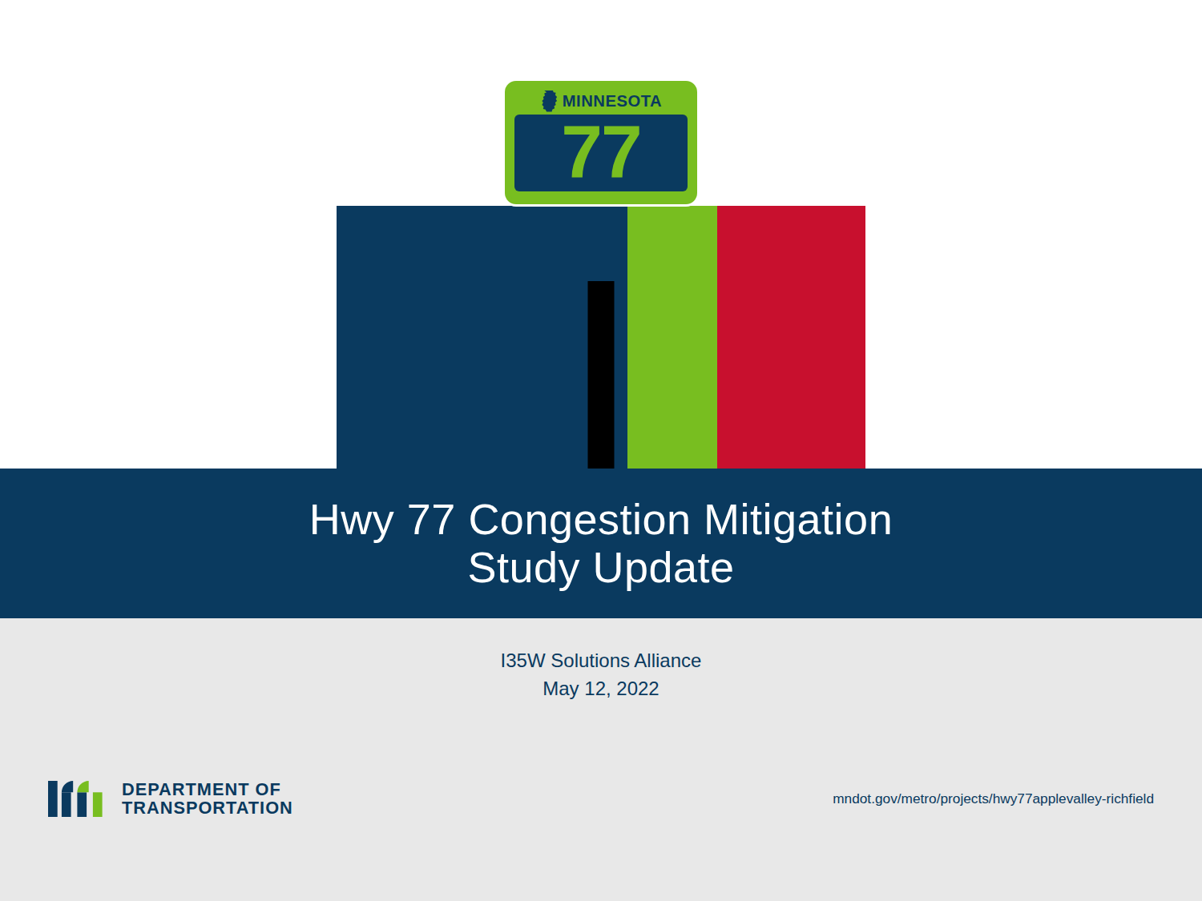MINNESOTA
77
Hwy 77 Congestion Mitigation
Study Update
I35W Solutions Alliance
May 12, 2022
DEPARTMENT OF
TRANSPORTATION
mndot.gov/metro/projects/hwy77applevalley-richfield